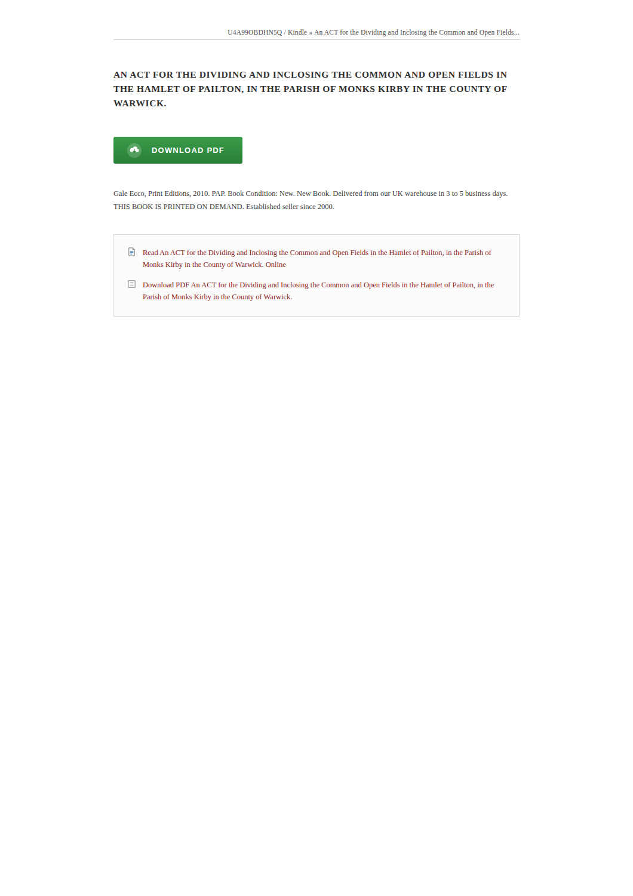U4A99OBDHN5Q / Kindle » An ACT for the Dividing and Inclosing the Common and Open Fields...
An ACT for the Dividing and Inclosing the Common and Open Fields in the Hamlet of Pailton, in the Parish of Monks Kirby in the County of Warwick.
DOWNLOAD PDF
Gale Ecco, Print Editions, 2010. PAP. Book Condition: New. New Book. Delivered from our UK warehouse in 3 to 5 business days. THIS BOOK IS PRINTED ON DEMAND. Established seller since 2000.
Read An ACT for the Dividing and Inclosing the Common and Open Fields in the Hamlet of Pailton, in the Parish of Monks Kirby in the County of Warwick. Online
Download PDF An ACT for the Dividing and Inclosing the Common and Open Fields in the Hamlet of Pailton, in the Parish of Monks Kirby in the County of Warwick.